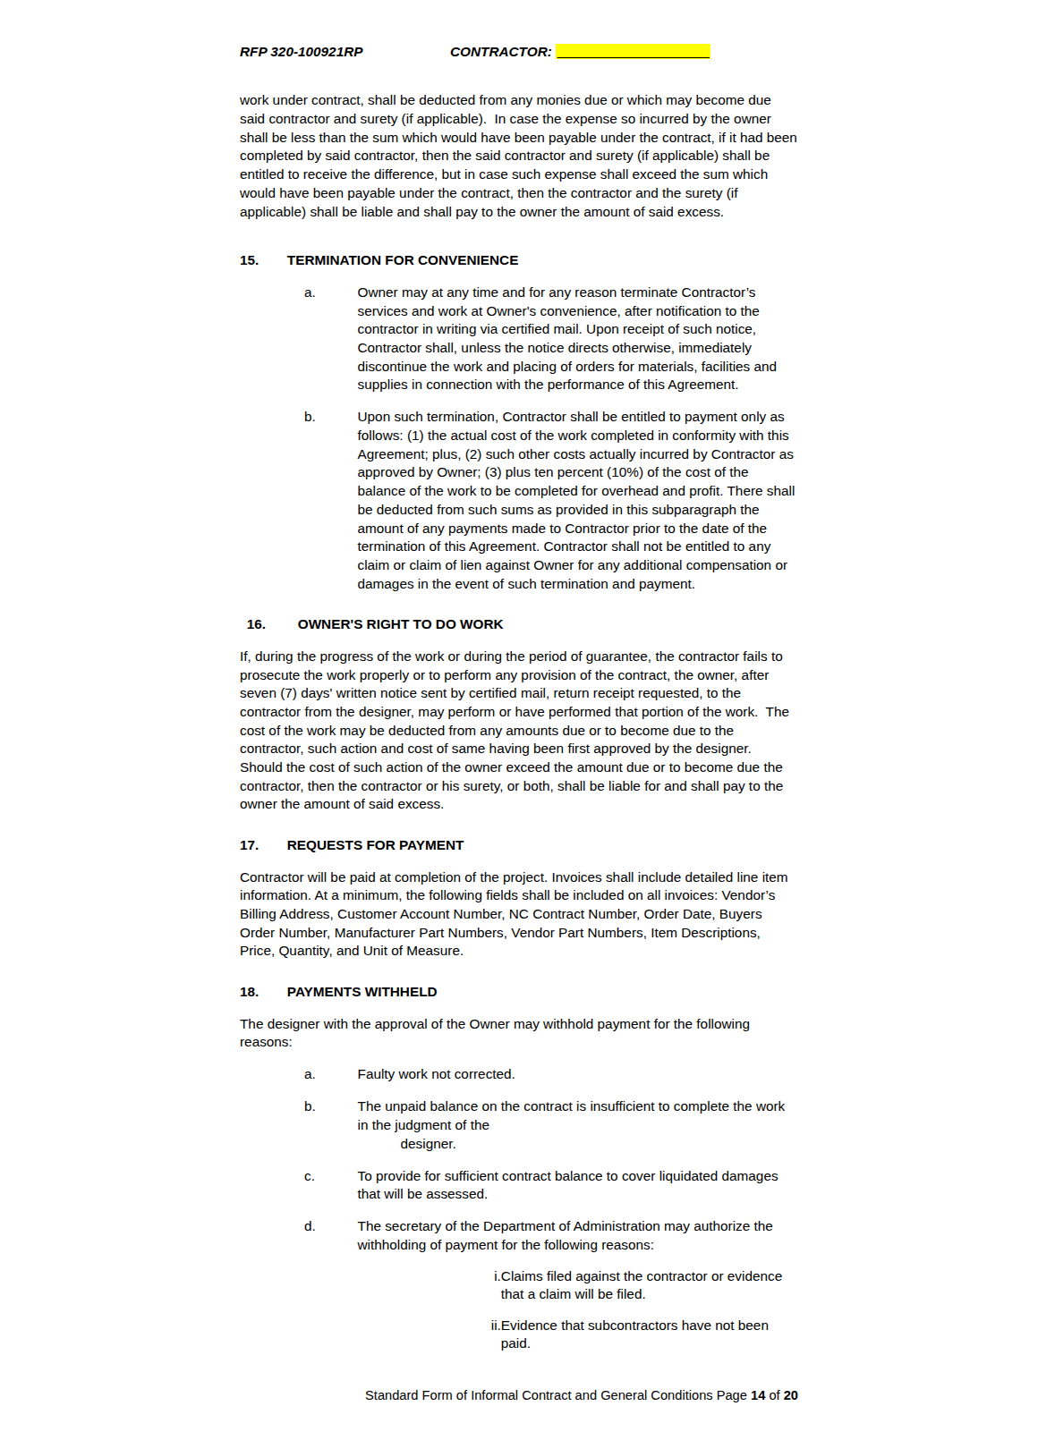RFP 320-100921RP CONTRACTOR:
work under contract, shall be deducted from any monies due or which may become due said contractor and surety (if applicable). In case the expense so incurred by the owner shall be less than the sum which would have been payable under the contract, if it had been completed by said contractor, then the said contractor and surety (if applicable) shall be entitled to receive the difference, but in case such expense shall exceed the sum which would have been payable under the contract, then the contractor and the surety (if applicable) shall be liable and shall pay to the owner the amount of said excess.
15. TERMINATION FOR CONVENIENCE
a. Owner may at any time and for any reason terminate Contractor’s services and work at Owner's convenience, after notification to the contractor in writing via certified mail. Upon receipt of such notice, Contractor shall, unless the notice directs otherwise, immediately discontinue the work and placing of orders for materials, facilities and supplies in connection with the performance of this Agreement.
b. Upon such termination, Contractor shall be entitled to payment only as follows: (1) the actual cost of the work completed in conformity with this Agreement; plus, (2) such other costs actually incurred by Contractor as approved by Owner; (3) plus ten percent (10%) of the cost of the balance of the work to be completed for overhead and profit. There shall be deducted from such sums as provided in this subparagraph the amount of any payments made to Contractor prior to the date of the termination of this Agreement. Contractor shall not be entitled to any claim or claim of lien against Owner for any additional compensation or damages in the event of such termination and payment.
16. OWNER'S RIGHT TO DO WORK
If, during the progress of the work or during the period of guarantee, the contractor fails to prosecute the work properly or to perform any provision of the contract, the owner, after seven (7) days' written notice sent by certified mail, return receipt requested, to the contractor from the designer, may perform or have performed that portion of the work. The cost of the work may be deducted from any amounts due or to become due to the contractor, such action and cost of same having been first approved by the designer. Should the cost of such action of the owner exceed the amount due or to become due the contractor, then the contractor or his surety, or both, shall be liable for and shall pay to the owner the amount of said excess.
17. REQUESTS FOR PAYMENT
Contractor will be paid at completion of the project. Invoices shall include detailed line item information. At a minimum, the following fields shall be included on all invoices: Vendor’s Billing Address, Customer Account Number, NC Contract Number, Order Date, Buyers Order Number, Manufacturer Part Numbers, Vendor Part Numbers, Item Descriptions, Price, Quantity, and Unit of Measure.
18. PAYMENTS WITHHELD
The designer with the approval of the Owner may withhold payment for the following reasons:
a. Faulty work not corrected.
b. The unpaid balance on the contract is insufficient to complete the work in the judgment of thedesigner.
c. To provide for sufficient contract balance to cover liquidated damages that will be assessed.
d. The secretary of the Department of Administration may authorize the withholding of payment for the following reasons:
i. Claims filed against the contractor or evidence that a claim will be filed.
ii. Evidence that subcontractors have not been paid.
Standard Form of Informal Contract and General Conditions Page 14 of 20